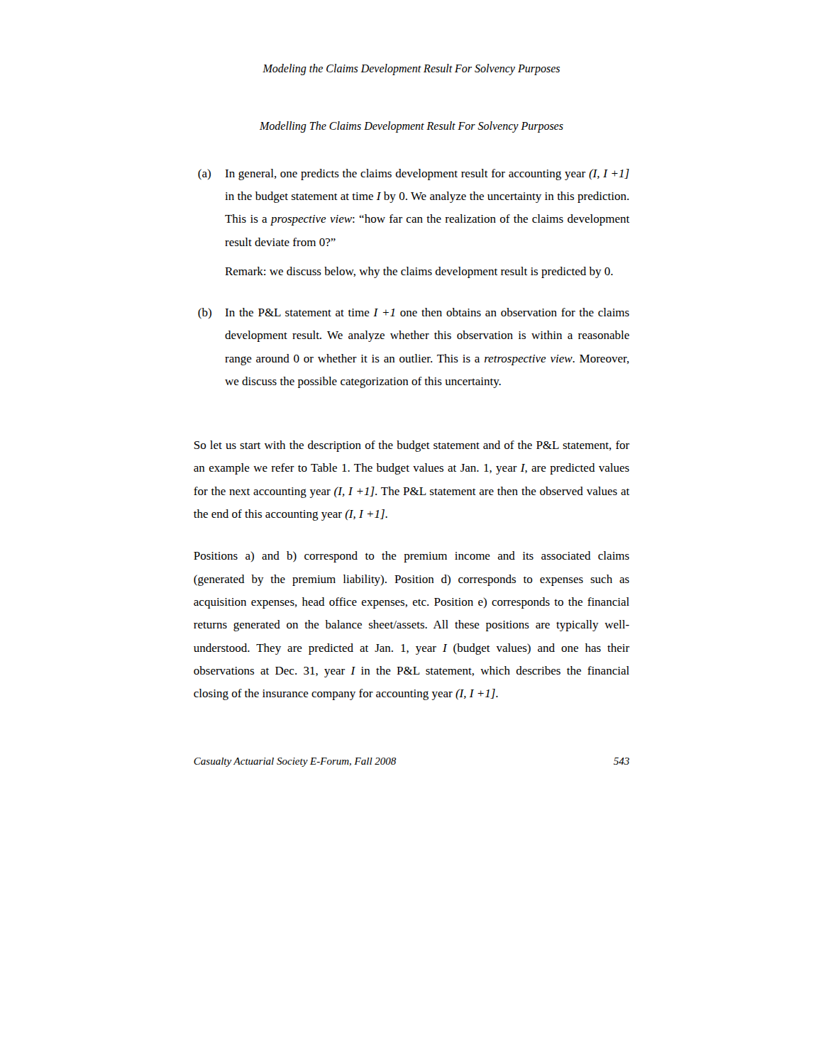Modeling the Claims Development Result For Solvency Purposes
Modelling The Claims Development Result For Solvency Purposes
(a) In general, one predicts the claims development result for accounting year (I, I +1] in the budget statement at time I by 0. We analyze the uncertainty in this prediction. This is a prospective view: “how far can the realization of the claims development result deviate from 0?”
Remark: we discuss below, why the claims development result is predicted by 0.
(b) In the P&L statement at time I +1 one then obtains an observation for the claims development result. We analyze whether this observation is within a reasonable range around 0 or whether it is an outlier. This is a retrospective view. Moreover, we discuss the possible categorization of this uncertainty.
So let us start with the description of the budget statement and of the P&L statement, for an example we refer to Table 1. The budget values at Jan. 1, year I, are predicted values for the next accounting year (I, I +1]. The P&L statement are then the observed values at the end of this accounting year (I, I +1].
Positions a) and b) correspond to the premium income and its associated claims (generated by the premium liability). Position d) corresponds to expenses such as acquisition expenses, head office expenses, etc. Position e) corresponds to the financial returns generated on the balance sheet/assets. All these positions are typically well-understood. They are predicted at Jan. 1, year I (budget values) and one has their observations at Dec. 31, year I in the P&L statement, which describes the financial closing of the insurance company for accounting year (I, I +1].
Casualty Actuarial Society E-Forum, Fall 2008 543